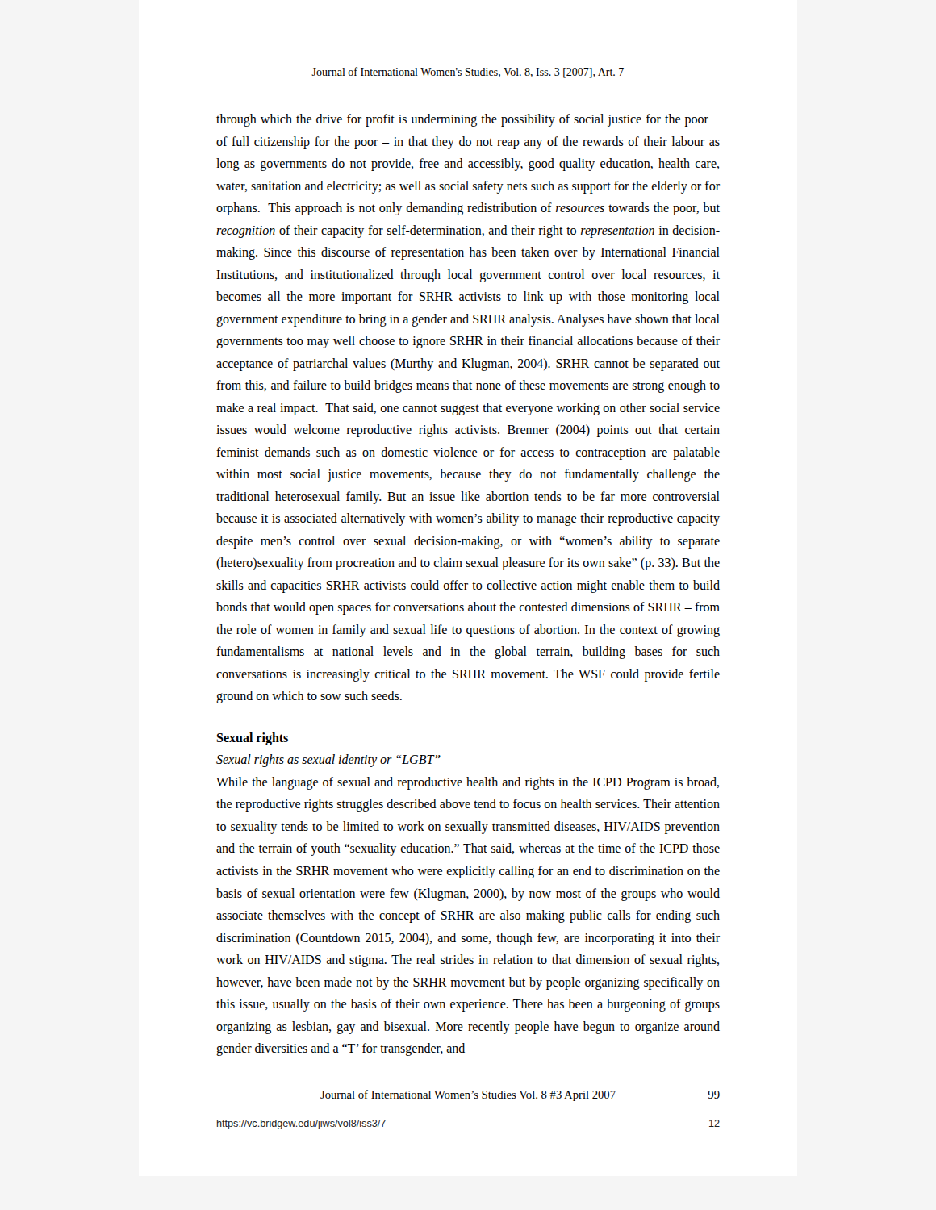Journal of International Women's Studies, Vol. 8, Iss. 3 [2007], Art. 7
through which the drive for profit is undermining the possibility of social justice for the poor − of full citizenship for the poor – in that they do not reap any of the rewards of their labour as long as governments do not provide, free and accessibly, good quality education, health care, water, sanitation and electricity; as well as social safety nets such as support for the elderly or for orphans. This approach is not only demanding redistribution of resources towards the poor, but recognition of their capacity for self-determination, and their right to representation in decision-making. Since this discourse of representation has been taken over by International Financial Institutions, and institutionalized through local government control over local resources, it becomes all the more important for SRHR activists to link up with those monitoring local government expenditure to bring in a gender and SRHR analysis. Analyses have shown that local governments too may well choose to ignore SRHR in their financial allocations because of their acceptance of patriarchal values (Murthy and Klugman, 2004). SRHR cannot be separated out from this, and failure to build bridges means that none of these movements are strong enough to make a real impact. That said, one cannot suggest that everyone working on other social service issues would welcome reproductive rights activists. Brenner (2004) points out that certain feminist demands such as on domestic violence or for access to contraception are palatable within most social justice movements, because they do not fundamentally challenge the traditional heterosexual family. But an issue like abortion tends to be far more controversial because it is associated alternatively with women’s ability to manage their reproductive capacity despite men’s control over sexual decision-making, or with “women’s ability to separate (hetero)sexuality from procreation and to claim sexual pleasure for its own sake” (p. 33). But the skills and capacities SRHR activists could offer to collective action might enable them to build bonds that would open spaces for conversations about the contested dimensions of SRHR – from the role of women in family and sexual life to questions of abortion. In the context of growing fundamentalisms at national levels and in the global terrain, building bases for such conversations is increasingly critical to the SRHR movement. The WSF could provide fertile ground on which to sow such seeds.
Sexual rights
Sexual rights as sexual identity or “LGBT”
While the language of sexual and reproductive health and rights in the ICPD Program is broad, the reproductive rights struggles described above tend to focus on health services. Their attention to sexuality tends to be limited to work on sexually transmitted diseases, HIV/AIDS prevention and the terrain of youth “sexuality education.” That said, whereas at the time of the ICPD those activists in the SRHR movement who were explicitly calling for an end to discrimination on the basis of sexual orientation were few (Klugman, 2000), by now most of the groups who would associate themselves with the concept of SRHR are also making public calls for ending such discrimination (Countdown 2015, 2004), and some, though few, are incorporating it into their work on HIV/AIDS and stigma. The real strides in relation to that dimension of sexual rights, however, have been made not by the SRHR movement but by people organizing specifically on this issue, usually on the basis of their own experience. There has been a burgeoning of groups organizing as lesbian, gay and bisexual. More recently people have begun to organize around gender diversities and a “T’ for transgender, and
Journal of International Women’s Studies Vol. 8 #3 April 2007 99
https://vc.bridgew.edu/jiws/vol8/iss3/7 12